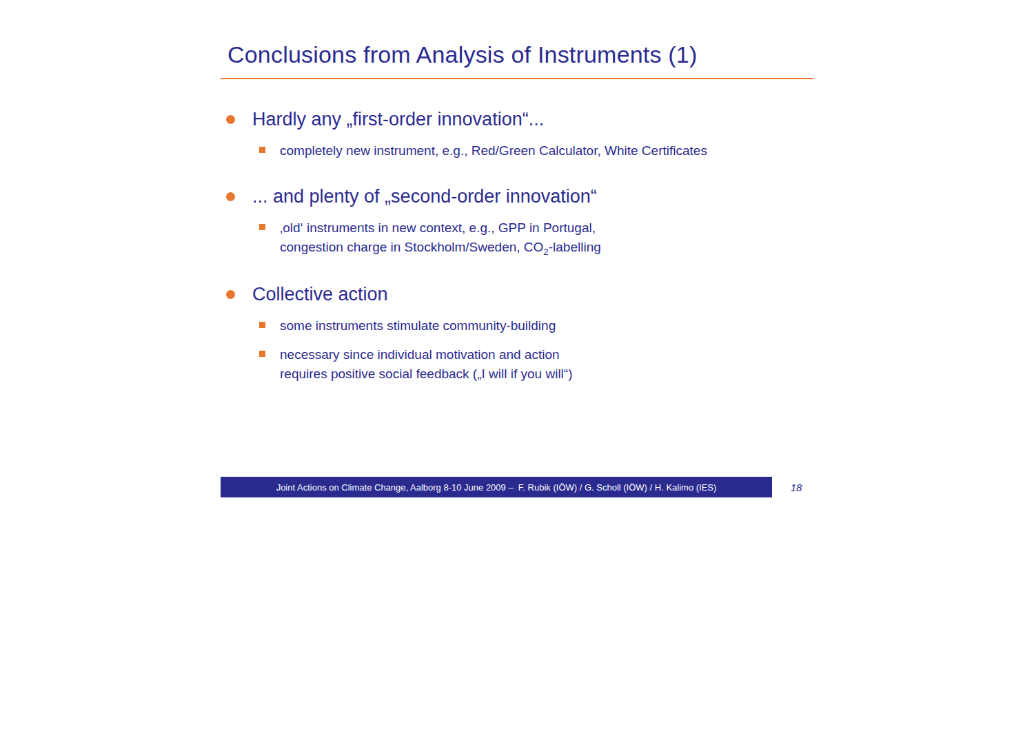Conclusions from Analysis of Instruments (1)
Hardly any „first-order innovation“...
completely new instrument, e.g., Red/Green Calculator, White Certificates
... and plenty of „second-order innovation“
‚old‘ instruments in new context, e.g., GPP in Portugal,
congestion charge in Stockholm/Sweden, CO2-labelling
Collective action
some instruments stimulate community-building
necessary since individual motivation and action
requires positive social feedback („I will if you will“)
Joint Actions on Climate Change, Aalborg 8-10 June 2009 – F. Rubik (IÖW) / G. Scholl (IÖW) / H. Kalimo (IES)
18